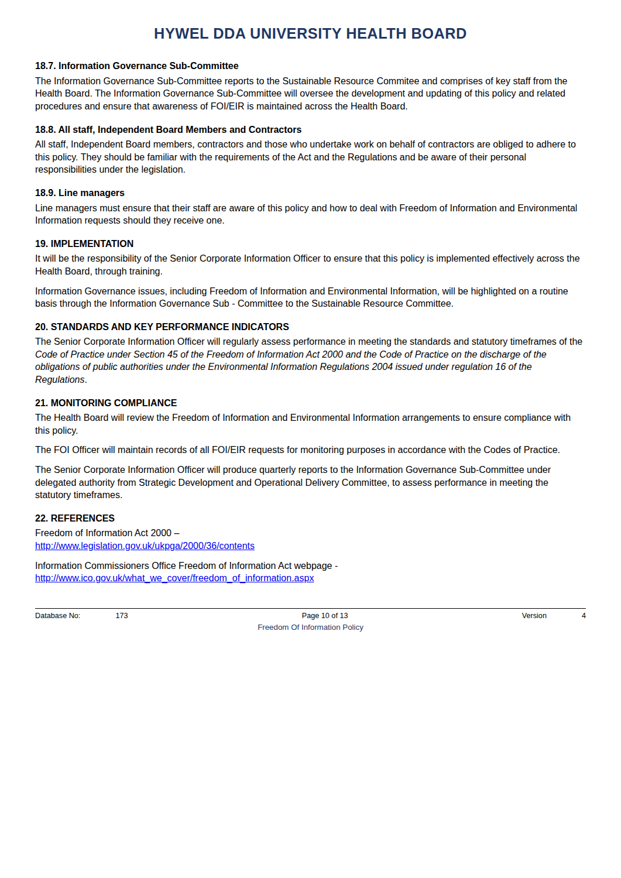HYWEL DDA UNIVERSITY HEALTH BOARD
18.7. Information Governance Sub-Committee
The Information Governance Sub-Committee reports to the Sustainable Resource Commitee and comprises of key staff from the Health Board. The Information Governance Sub-Committee will oversee the development and updating of this policy and related procedures and ensure that awareness of FOI/EIR is maintained across the Health Board.
18.8. All staff, Independent Board Members and Contractors
All staff, Independent Board members, contractors and those who undertake work on behalf of contractors are obliged to adhere to this policy. They should be familiar with the requirements of the Act and the Regulations and be aware of their personal responsibilities under the legislation.
18.9. Line managers
Line managers must ensure that their staff are aware of this policy and how to deal with Freedom of Information and Environmental Information requests should they receive one.
19. IMPLEMENTATION
It will be the responsibility of the Senior Corporate Information Officer to ensure that this policy is implemented effectively across the Health Board, through training.
Information Governance issues, including Freedom of Information and Environmental Information, will be highlighted on a routine basis through the Information Governance Sub - Committee to the Sustainable Resource Committee.
20. STANDARDS AND KEY PERFORMANCE INDICATORS
The Senior Corporate Information Officer will regularly assess performance in meeting the standards and statutory timeframes of the Code of Practice under Section 45 of the Freedom of Information Act 2000 and the Code of Practice on the discharge of the obligations of public authorities under the Environmental Information Regulations 2004 issued under regulation 16 of the Regulations.
21. MONITORING COMPLIANCE
The Health Board will review the Freedom of Information and Environmental Information arrangements to ensure compliance with this policy.
The FOI Officer will maintain records of all FOI/EIR requests for monitoring purposes in accordance with the Codes of Practice.
The Senior Corporate Information Officer will produce quarterly reports to the Information Governance Sub-Committee under delegated authority from Strategic Development and Operational Delivery Committee, to assess performance in meeting the statutory timeframes.
22. REFERENCES
Freedom of Information Act 2000 –
http://www.legislation.gov.uk/ukpga/2000/36/contents
Information Commissioners Office Freedom of Information Act webpage -
http://www.ico.gov.uk/what_we_cover/freedom_of_information.aspx
Database No: 173
Page 10 of 13
Version 4
Freedom Of Information Policy